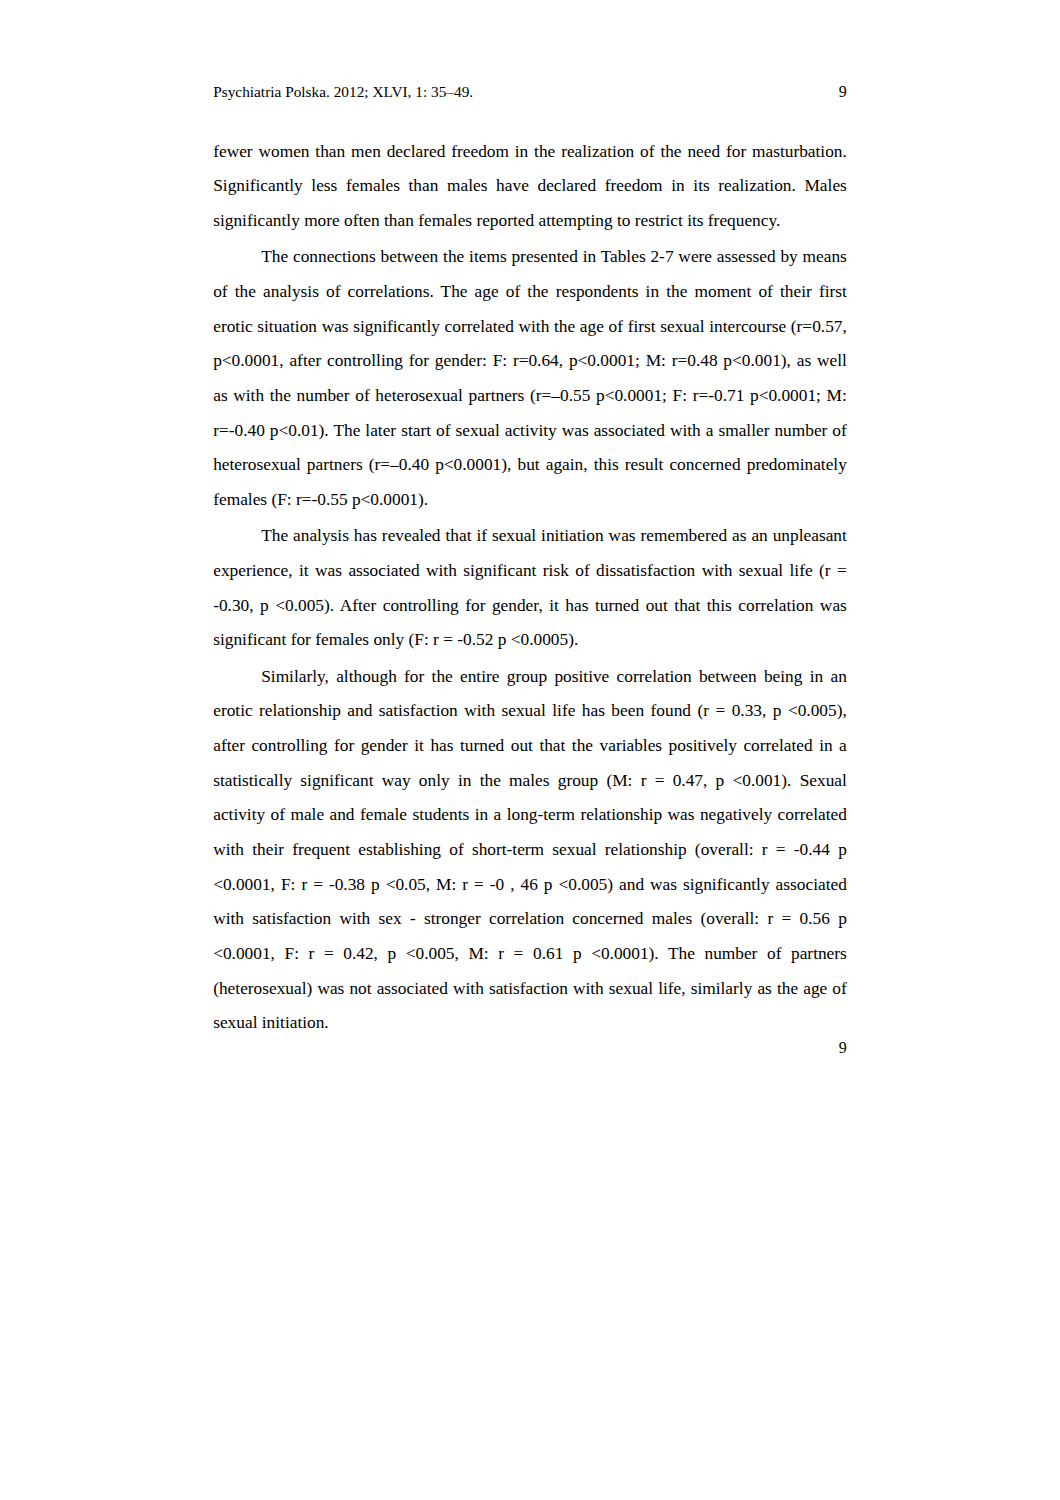Psychiatria Polska. 2012; XLVI, 1: 35–49. 9
fewer women than men declared freedom in the realization of the need for masturbation. Significantly less females than males have declared freedom in its realization. Males significantly more often than females reported attempting to restrict its frequency.
The connections between the items presented in Tables 2-7 were assessed by means of the analysis of correlations. The age of the respondents in the moment of their first erotic situation was significantly correlated with the age of first sexual intercourse (r=0.57, p<0.0001, after controlling for gender: F: r=0.64, p<0.0001; M: r=0.48 p<0.001), as well as with the number of heterosexual partners (r=–0.55 p<0.0001; F: r=-0.71 p<0.0001; M: r=-0.40 p<0.01). The later start of sexual activity was associated with a smaller number of heterosexual partners (r=–0.40 p<0.0001), but again, this result concerned predominately females (F: r=-0.55 p<0.0001).
The analysis has revealed that if sexual initiation was remembered as an unpleasant experience, it was associated with significant risk of dissatisfaction with sexual life (r = -0.30, p <0.005). After controlling for gender, it has turned out that this correlation was significant for females only (F: r = -0.52 p <0.0005).
Similarly, although for the entire group positive correlation between being in an erotic relationship and satisfaction with sexual life has been found (r = 0.33, p <0.005), after controlling for gender it has turned out that the variables positively correlated in a statistically significant way only in the males group (M: r = 0.47, p <0.001). Sexual activity of male and female students in a long-term relationship was negatively correlated with their frequent establishing of short-term sexual relationship (overall: r = -0.44 p <0.0001, F: r = -0.38 p <0.05, M: r = -0 , 46 p <0.005) and was significantly associated with satisfaction with sex - stronger correlation concerned males (overall: r = 0.56 p <0.0001, F: r = 0.42, p <0.005, M: r = 0.61 p <0.0001). The number of partners (heterosexual) was not associated with satisfaction with sexual life, similarly as the age of sexual initiation.
9